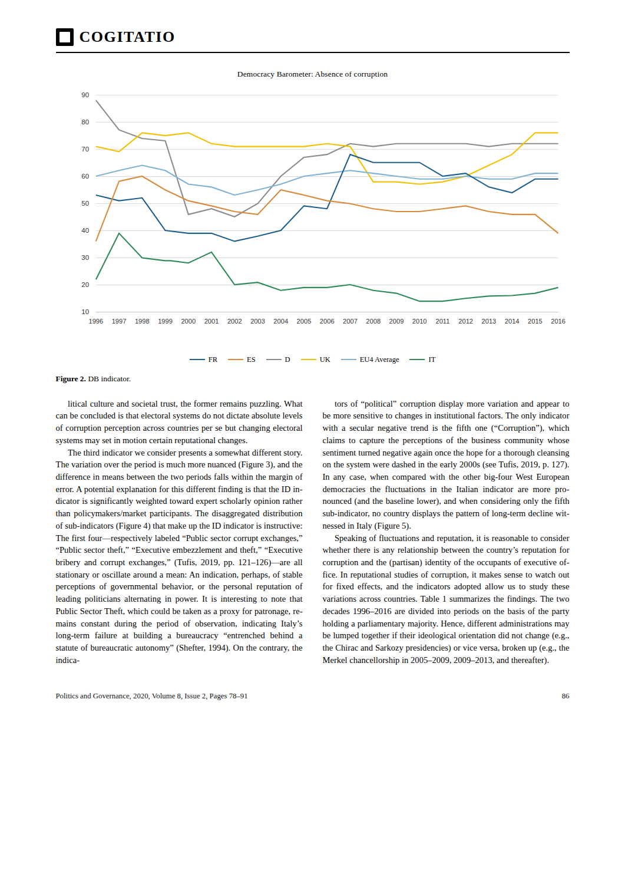Cogitatio
Democracy Barometer: Absence of corruption
Democracy Barometer: Absence of corruption, 1996–2016 Line chart with y-axis from 10 to 90 and x-axis years 1996 to 2016. Six series: FR, ES, D, UK, EU4 Average, IT. 90 80 70 60 50 40 30 20 10 1996 1997 1998 1999 2000 2001 2002 2003 2004 2005 2006 2007 2008 2009 2010 2011 2012 2013 2014 2015 2016
FR ES D UK EU4 Average IT
Figure 2. DB indicator.
litical culture and societal trust, the former remains puzzling. What can be concluded is that electoral systems do not dictate absolute levels of corruption perception across countries per se but changing electoral systems may set in motion certain reputational changes.
The third indicator we consider presents a somewhat different story. The variation over the period is much more nuanced (Figure 3), and the difference in means between the two periods falls within the margin of error. A potential explanation for this different finding is that the ID indicator is significantly weighted toward expert scholarly opinion rather than policymakers/market participants. The disaggregated distribution of sub-indicators (Figure 4) that make up the ID indicator is instructive: The first four—respectively labeled “Public sector corrupt exchanges,” “Public sector theft,” “Executive embezzlement and theft,” “Executive bribery and corrupt exchanges,” (Tufis, 2019, pp. 121–126)—are all stationary or oscillate around a mean: An indication, perhaps, of stable perceptions of governmental behavior, or the personal reputation of leading politicians alternating in power. It is interesting to note that Public Sector Theft, which could be taken as a proxy for patronage, remains constant during the period of observation, indicating Italy’s long-term failure at building a bureaucracy “entrenched behind a statute of bureaucratic autonomy” (Shefter, 1994). On the contrary, the indica-
tors of “political” corruption display more variation and appear to be more sensitive to changes in institutional factors. The only indicator with a secular negative trend is the fifth one (“Corruption”), which claims to capture the perceptions of the business community whose sentiment turned negative again once the hope for a thorough cleansing on the system were dashed in the early 2000s (see Tufis, 2019, p. 127). In any case, when compared with the other big-four West European democracies the fluctuations in the Italian indicator are more pronounced (and the baseline lower), and when considering only the fifth sub-indicator, no country displays the pattern of long-term decline witnessed in Italy (Figure 5).
Speaking of fluctuations and reputation, it is reasonable to consider whether there is any relationship between the country’s reputation for corruption and the (partisan) identity of the occupants of executive office. In reputational studies of corruption, it makes sense to watch out for fixed effects, and the indicators adopted allow us to study these variations across countries. Table 1 summarizes the findings. The two decades 1996–2016 are divided into periods on the basis of the party holding a parliamentary majority. Hence, different administrations may be lumped together if their ideological orientation did not change (e.g., the Chirac and Sarkozy presidencies) or vice versa, broken up (e.g., the Merkel chancellorship in 2005–2009, 2009–2013, and thereafter).
Politics and Governance, 2020, Volume 8, Issue 2, Pages 78–91
86